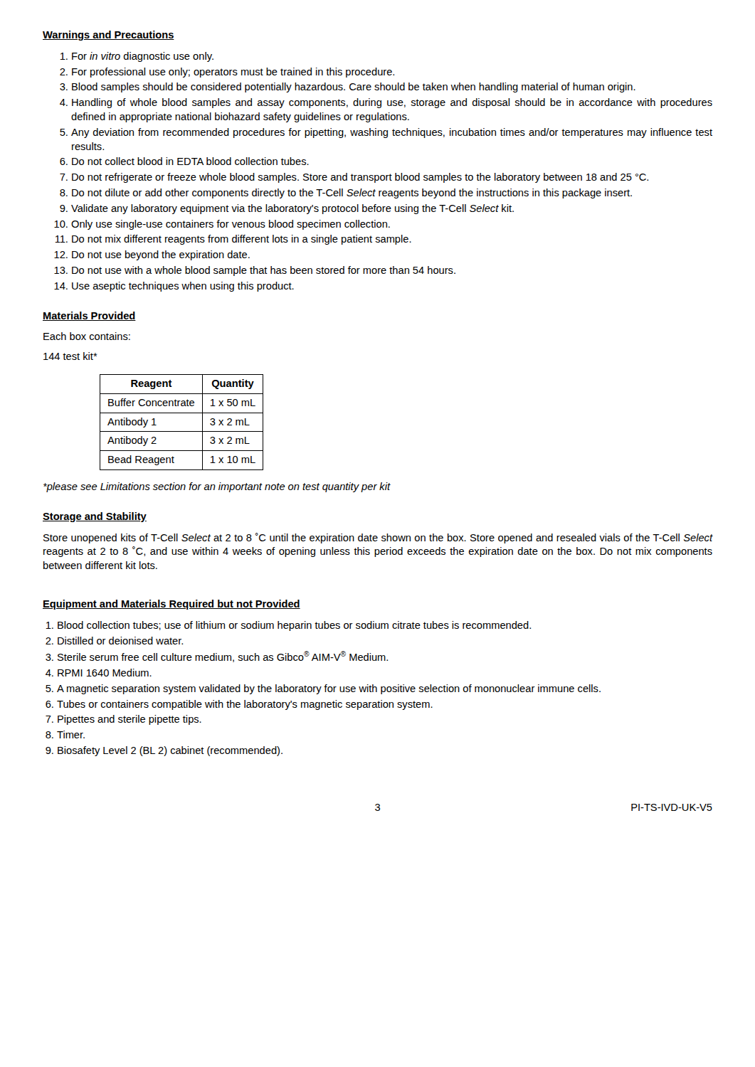Warnings and Precautions
For in vitro diagnostic use only.
For professional use only; operators must be trained in this procedure.
Blood samples should be considered potentially hazardous. Care should be taken when handling material of human origin.
Handling of whole blood samples and assay components, during use, storage and disposal should be in accordance with procedures defined in appropriate national biohazard safety guidelines or regulations.
Any deviation from recommended procedures for pipetting, washing techniques, incubation times and/or temperatures may influence test results.
Do not collect blood in EDTA blood collection tubes.
Do not refrigerate or freeze whole blood samples. Store and transport blood samples to the laboratory between 18 and 25 °C.
Do not dilute or add other components directly to the T-Cell Select reagents beyond the instructions in this package insert.
Validate any laboratory equipment via the laboratory's protocol before using the T-Cell Select kit.
Only use single-use containers for venous blood specimen collection.
Do not mix different reagents from different lots in a single patient sample.
Do not use beyond the expiration date.
Do not use with a whole blood sample that has been stored for more than 54 hours.
Use aseptic techniques when using this product.
Materials Provided
Each box contains:
144 test kit*
| Reagent | Quantity |
| --- | --- |
| Buffer Concentrate | 1 x 50 mL |
| Antibody 1 | 3 x 2 mL |
| Antibody 2 | 3 x 2 mL |
| Bead Reagent | 1 x 10 mL |
*please see Limitations section for an important note on test quantity per kit
Storage and Stability
Store unopened kits of T-Cell Select at 2 to 8 ˚C until the expiration date shown on the box. Store opened and resealed vials of the T-Cell Select reagents at 2 to 8 ˚C, and use within 4 weeks of opening unless this period exceeds the expiration date on the box. Do not mix components between different kit lots.
Equipment and Materials Required but not Provided
Blood collection tubes; use of lithium or sodium heparin tubes or sodium citrate tubes is recommended.
Distilled or deionised water.
Sterile serum free cell culture medium, such as Gibco® AIM-V® Medium.
RPMI 1640 Medium.
A magnetic separation system validated by the laboratory for use with positive selection of mononuclear immune cells.
Tubes or containers compatible with the laboratory's magnetic separation system.
Pipettes and sterile pipette tips.
Timer.
Biosafety Level 2 (BL 2) cabinet (recommended).
3
PI-TS-IVD-UK-V5